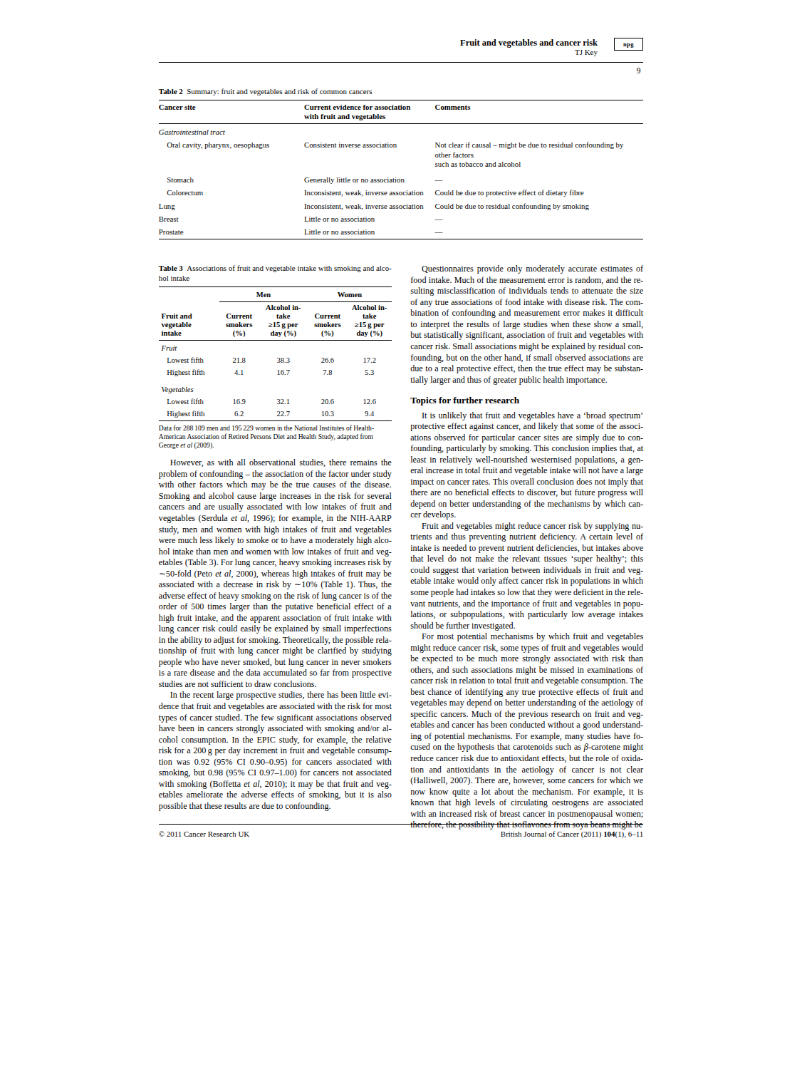Fruit and vegetables and cancer risk
TJ Key
npg
9
Table 2 Summary: fruit and vegetables and risk of common cancers
| Cancer site | Current evidence for association with fruit and vegetables | Comments |
| --- | --- | --- |
| Gastrointestinal tract | | |
| Oral cavity, pharynx, oesophagus | Consistent inverse association | Not clear if causal – might be due to residual confounding by other factors such as tobacco and alcohol |
| Stomach | Generally little or no association | — |
| Colorectum | Inconsistent, weak, inverse association | Could be due to protective effect of dietary fibre |
| Lung | Inconsistent, weak, inverse association | Could be due to residual confounding by smoking |
| Breast | Little or no association | — |
| Prostate | Little or no association | — |
Table 3 Associations of fruit and vegetable intake with smoking and alcohol intake
| | Men | Women |
| Fruit and vegetable intake | Current smokers (%) | Alcohol intake ≥15 g per day (%) | Current smokers (%) | Alcohol intake ≥15 g per day (%) |
| Fruit | |
| Lowest fifth | 21.8 | 38.3 | 26.6 | 17.2 |
| Highest fifth | 4.1 | 16.7 | 7.8 | 5.3 |
| Vegetables | |
| Lowest fifth | 16.9 | 32.1 | 20.6 | 12.6 |
| Highest fifth | 6.2 | 22.7 | 10.3 | 9.4 |
Data for 288 109 men and 195 229 women in the National Institutes of Health-American Association of Retired Persons Diet and Health Study, adapted from George et al (2009).
However, as with all observational studies, there remains the problem of confounding – the association of the factor under study with other factors which may be the true causes of the disease. Smoking and alcohol cause large increases in the risk for several cancers and are usually associated with low intakes of fruit and vegetables (Serdula et al, 1996); for example, in the NIH-AARP study, men and women with high intakes of fruit and vegetables were much less likely to smoke or to have a moderately high alcohol intake than men and women with low intakes of fruit and vegetables (Table 3). For lung cancer, heavy smoking increases risk by ∼50-fold (Peto et al, 2000), whereas high intakes of fruit may be associated with a decrease in risk by ∼10% (Table 1). Thus, the adverse effect of heavy smoking on the risk of lung cancer is of the order of 500 times larger than the putative beneficial effect of a high fruit intake, and the apparent association of fruit intake with lung cancer risk could easily be explained by small imperfections in the ability to adjust for smoking. Theoretically, the possible relationship of fruit with lung cancer might be clarified by studying people who have never smoked, but lung cancer in never smokers is a rare disease and the data accumulated so far from prospective studies are not sufficient to draw conclusions.
In the recent large prospective studies, there has been little evidence that fruit and vegetables are associated with the risk for most types of cancer studied. The few significant associations observed have been in cancers strongly associated with smoking and/or alcohol consumption. In the EPIC study, for example, the relative risk for a 200 g per day increment in fruit and vegetable consumption was 0.92 (95% CI 0.90–0.95) for cancers associated with smoking, but 0.98 (95% CI 0.97–1.00) for cancers not associated with smoking (Boffetta et al, 2010); it may be that fruit and vegetables ameliorate the adverse effects of smoking, but it is also possible that these results are due to confounding.
Questionnaires provide only moderately accurate estimates of food intake. Much of the measurement error is random, and the resulting misclassification of individuals tends to attenuate the size of any true associations of food intake with disease risk. The combination of confounding and measurement error makes it difficult to interpret the results of large studies when these show a small, but statistically significant, association of fruit and vegetables with cancer risk. Small associations might be explained by residual confounding, but on the other hand, if small observed associations are due to a real protective effect, then the true effect may be substantially larger and thus of greater public health importance.
Topics for further research
It is unlikely that fruit and vegetables have a ‘broad spectrum’ protective effect against cancer, and likely that some of the associations observed for particular cancer sites are simply due to confounding, particularly by smoking. This conclusion implies that, at least in relatively well-nourished westernised populations, a general increase in total fruit and vegetable intake will not have a large impact on cancer rates. This overall conclusion does not imply that there are no beneficial effects to discover, but future progress will depend on better understanding of the mechanisms by which cancer develops.
Fruit and vegetables might reduce cancer risk by supplying nutrients and thus preventing nutrient deficiency. A certain level of intake is needed to prevent nutrient deficiencies, but intakes above that level do not make the relevant tissues ‘super healthy’; this could suggest that variation between individuals in fruit and vegetable intake would only affect cancer risk in populations in which some people had intakes so low that they were deficient in the relevant nutrients, and the importance of fruit and vegetables in populations, or subpopulations, with particularly low average intakes should be further investigated.
For most potential mechanisms by which fruit and vegetables might reduce cancer risk, some types of fruit and vegetables would be expected to be much more strongly associated with risk than others, and such associations might be missed in examinations of cancer risk in relation to total fruit and vegetable consumption. The best chance of identifying any true protective effects of fruit and vegetables may depend on better understanding of the aetiology of specific cancers. Much of the previous research on fruit and vegetables and cancer has been conducted without a good understanding of potential mechanisms. For example, many studies have focused on the hypothesis that carotenoids such as β-carotene might reduce cancer risk due to antioxidant effects, but the role of oxidation and antioxidants in the aetiology of cancer is not clear (Halliwell, 2007). There are, however, some cancers for which we now know quite a lot about the mechanism. For example, it is known that high levels of circulating oestrogens are associated with an increased risk of breast cancer in postmenopausal women; therefore, the possibility that isoflavones from soya beans might be
© 2011 Cancer Research UK
British Journal of Cancer (2011) 104(1), 6–11